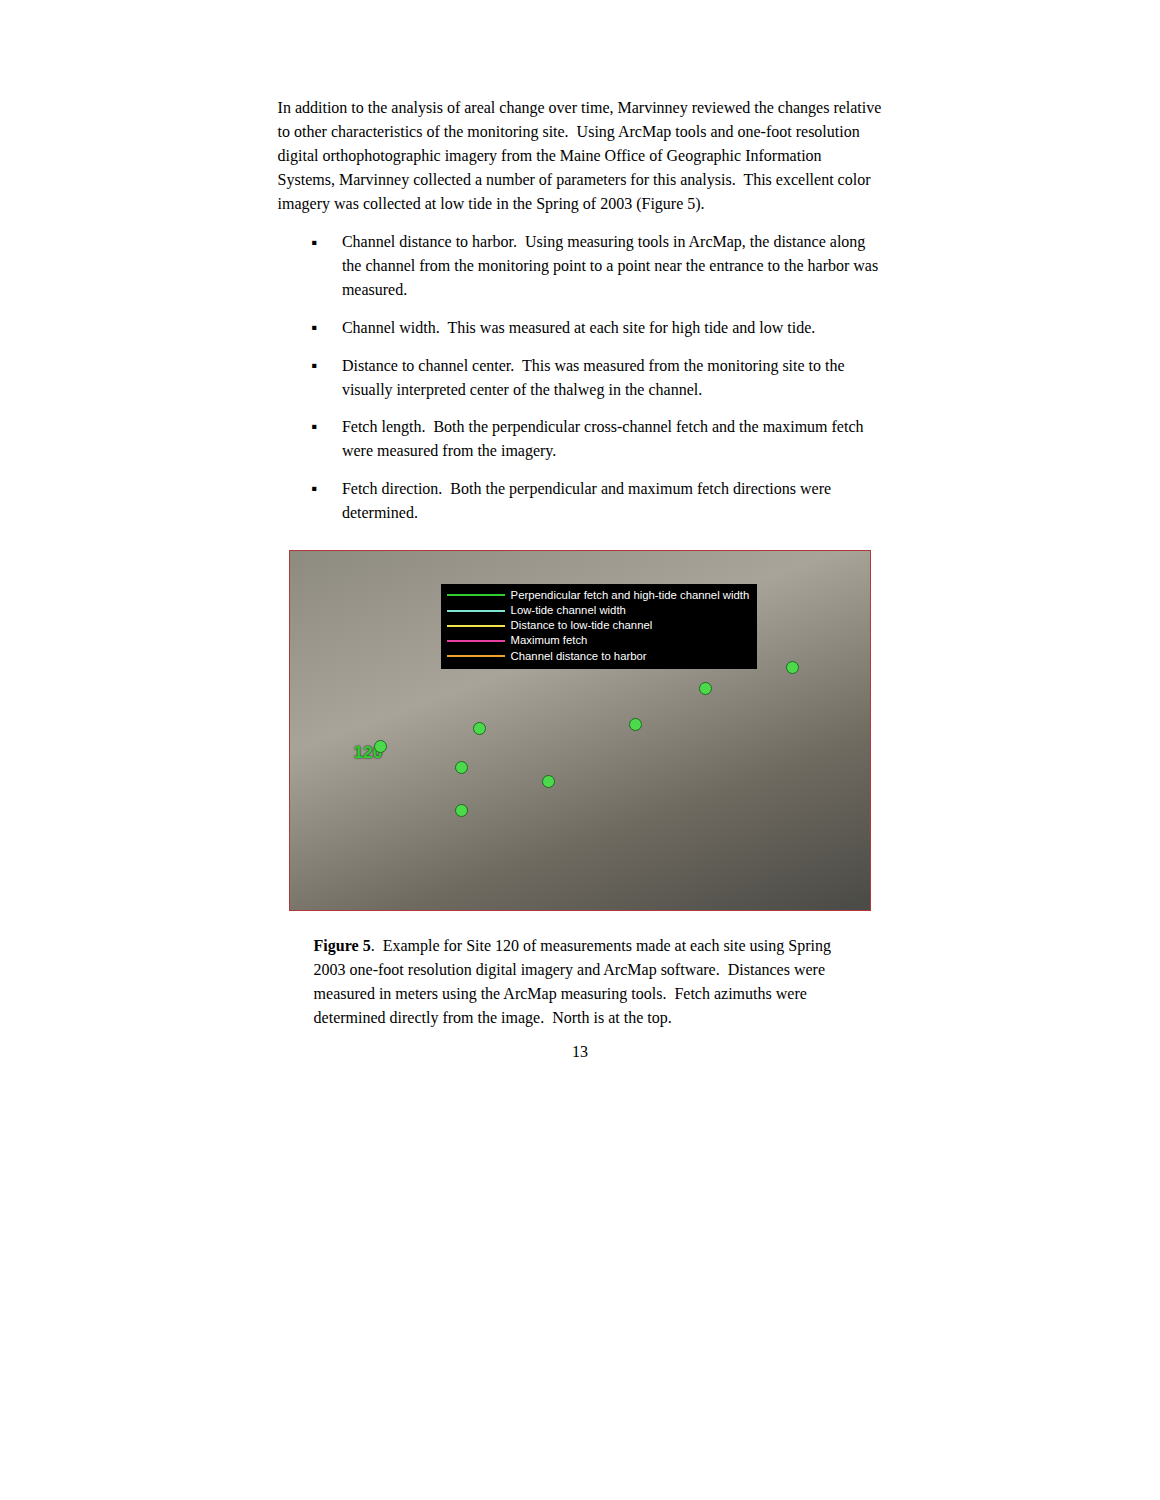In addition to the analysis of areal change over time, Marvinney reviewed the changes relative to other characteristics of the monitoring site. Using ArcMap tools and one-foot resolution digital orthophotographic imagery from the Maine Office of Geographic Information Systems, Marvinney collected a number of parameters for this analysis. This excellent color imagery was collected at low tide in the Spring of 2003 (Figure 5).
Channel distance to harbor. Using measuring tools in ArcMap, the distance along the channel from the monitoring point to a point near the entrance to the harbor was measured.
Channel width. This was measured at each site for high tide and low tide.
Distance to channel center. This was measured from the monitoring site to the visually interpreted center of the thalweg in the channel.
Fetch length. Both the perpendicular cross-channel fetch and the maximum fetch were measured from the imagery.
Fetch direction. Both the perpendicular and maximum fetch directions were determined.
Perpendicular fetch and high-tide channel width
Low-tide channel width
Distance to low-tide channel
Maximum fetch
Channel distance to harbor
120
Figure 5. Example for Site 120 of measurements made at each site using Spring 2003 one-foot resolution digital imagery and ArcMap software. Distances were measured in meters using the ArcMap measuring tools. Fetch azimuths were determined directly from the image. North is at the top.
13